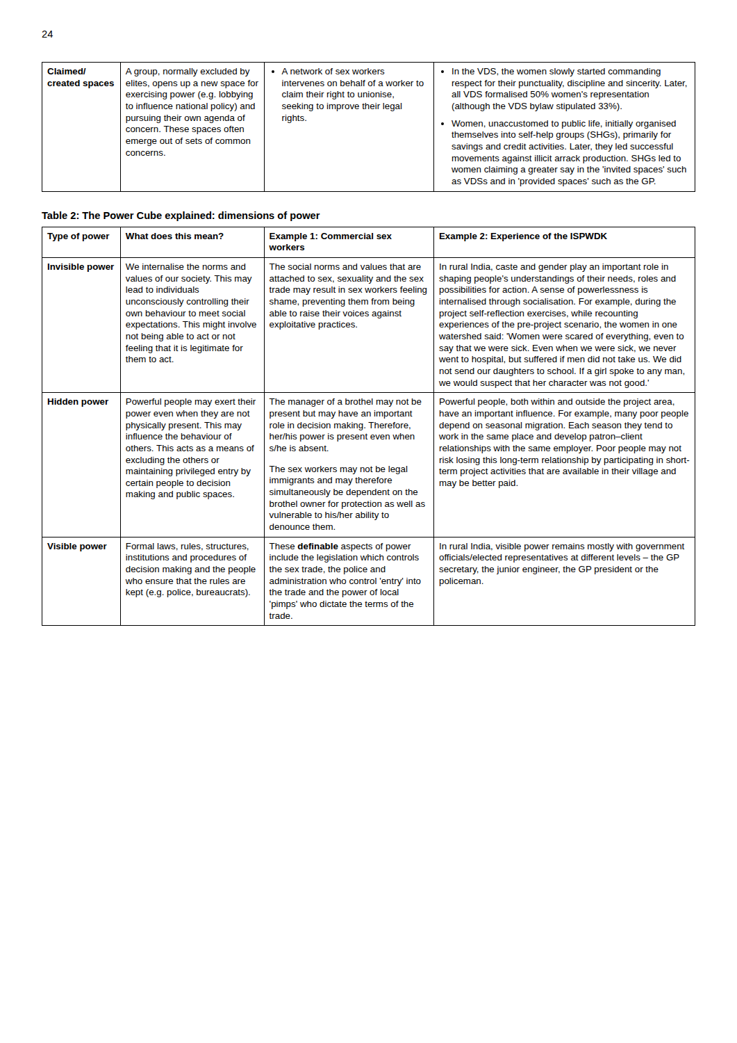24
| Claimed/ created spaces | A group, normally excluded by elites, opens up a new space for exercising power (e.g. lobbying to influence national policy) and pursuing their own agenda of concern. These spaces often emerge out of sets of common concerns. | A network of sex workers intervenes on behalf of a worker to claim their right to unionise, seeking to improve their legal rights. | In the VDS, the women slowly started commanding respect for their punctuality, discipline and sincerity. Later, all VDS formalised 50% women's representation (although the VDS bylaw stipulated 33%). Women, unaccustomed to public life, initially organised themselves into self-help groups (SHGs), primarily for savings and credit activities. Later, they led successful movements against illicit arrack production. SHGs led to women claiming a greater say in the 'invited spaces' such as VDSs and in 'provided spaces' such as the GP. |
Table 2: The Power Cube explained: dimensions of power
| Type of power | What does this mean? | Example 1: Commercial sex workers | Example 2: Experience of the ISPWDK |
| --- | --- | --- | --- |
| Invisible power | We internalise the norms and values of our society. This may lead to individuals unconsciously controlling their own behaviour to meet social expectations. This might involve not being able to act or not feeling that it is legitimate for them to act. | The social norms and values that are attached to sex, sexuality and the sex trade may result in sex workers feeling shame, preventing them from being able to raise their voices against exploitative practices. | In rural India, caste and gender play an important role in shaping people's understandings of their needs, roles and possibilities for action. A sense of powerlessness is internalised through socialisation. For example, during the project self-reflection exercises, while recounting experiences of the pre-project scenario, the women in one watershed said: 'Women were scared of everything, even to say that we were sick. Even when we were sick, we never went to hospital, but suffered if men did not take us. We did not send our daughters to school. If a girl spoke to any man, we would suspect that her character was not good.' |
| Hidden power | Powerful people may exert their power even when they are not physically present. This may influence the behaviour of others. This acts as a means of excluding the others or maintaining privileged entry by certain people to decision making and public spaces. | The manager of a brothel may not be present but may have an important role in decision making. Therefore, her/his power is present even when s/he is absent. The sex workers may not be legal immigrants and may therefore simultaneously be dependent on the brothel owner for protection as well as vulnerable to his/her ability to denounce them. | Powerful people, both within and outside the project area, have an important influence. For example, many poor people depend on seasonal migration. Each season they tend to work in the same place and develop patron–client relationships with the same employer. Poor people may not risk losing this long-term relationship by participating in short-term project activities that are available in their village and may be better paid. |
| Visible power | Formal laws, rules, structures, institutions and procedures of decision making and the people who ensure that the rules are kept (e.g. police, bureaucrats). | These definable aspects of power include the legislation which controls the sex trade, the police and administration who control 'entry' into the trade and the power of local 'pimps' who dictate the terms of the trade. | In rural India, visible power remains mostly with government officials/elected representatives at different levels – the GP secretary, the junior engineer, the GP president or the policeman. |